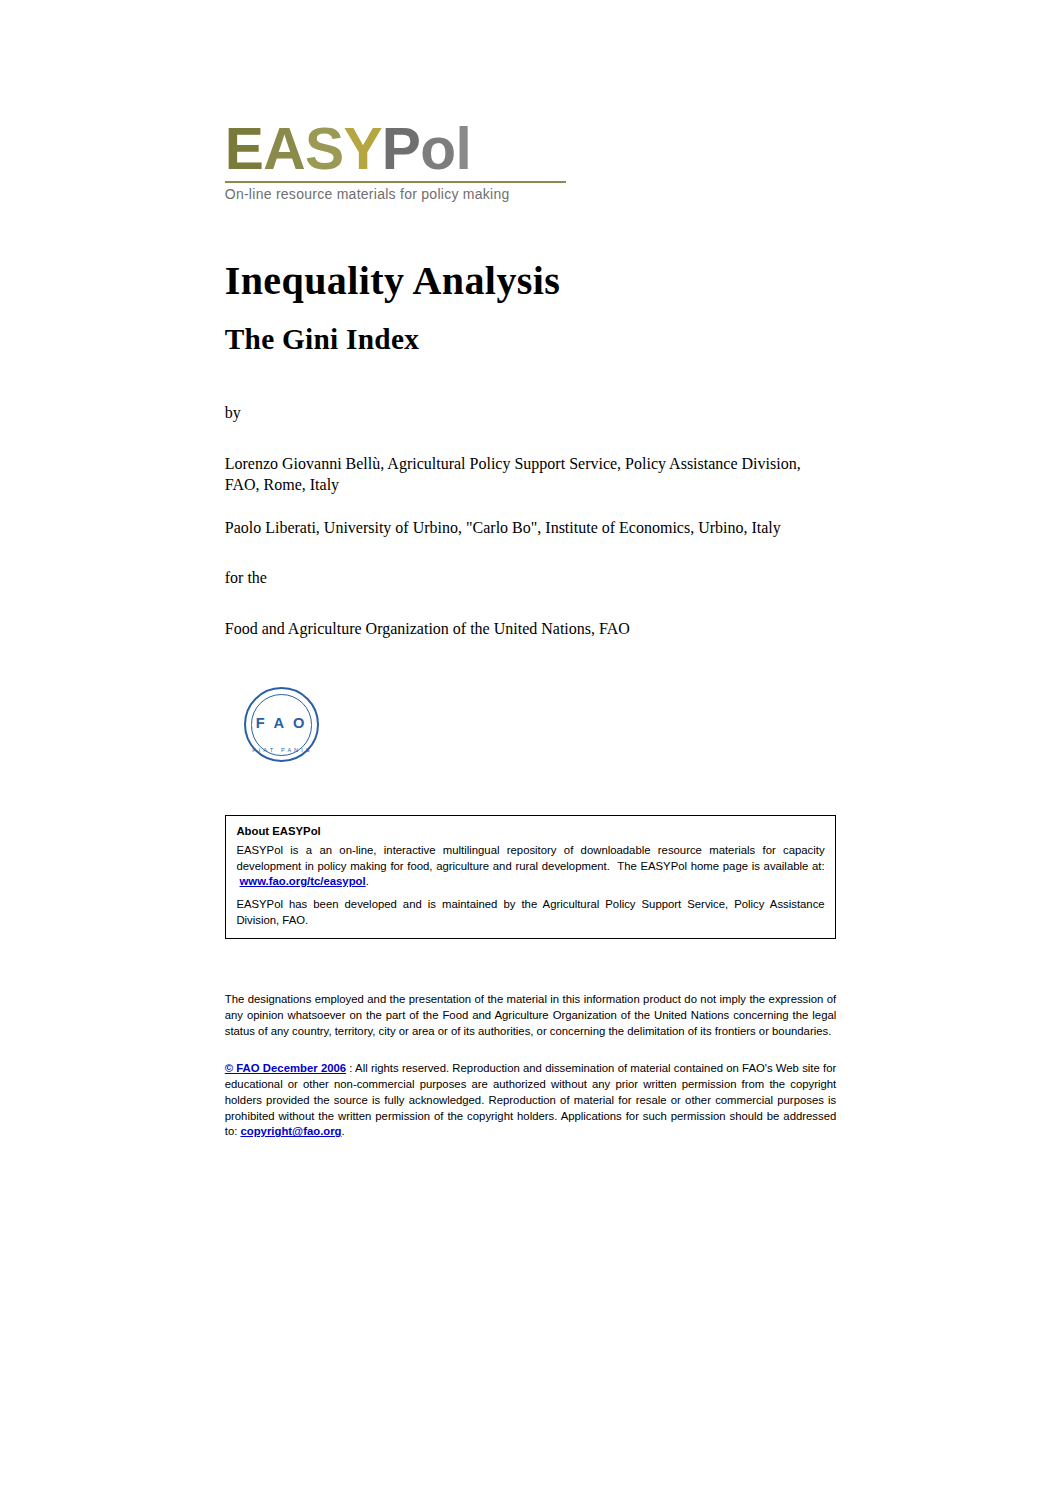EASYPol
On-line resource materials for policy making
Inequality Analysis
The Gini Index
by
Lorenzo Giovanni Bellù, Agricultural Policy Support Service, Policy Assistance Division, FAO, Rome, Italy
Paolo Liberati, University of Urbino, "Carlo Bo", Institute of Economics, Urbino, Italy
for the
Food and Agriculture Organization of the United Nations, FAO
F A O
F I A T P A N I S
About EASYPol
EASYPol is a an on-line, interactive multilingual repository of downloadable resource materials for capacity development in policy making for food, agriculture and rural development. The EASYPol home page is available at: www.fao.org/tc/easypol.
EASYPol has been developed and is maintained by the Agricultural Policy Support Service, Policy Assistance Division, FAO.
The designations employed and the presentation of the material in this information product do not imply the expression of any opinion whatsoever on the part of the Food and Agriculture Organization of the United Nations concerning the legal status of any country, territory, city or area or of its authorities, or concerning the delimitation of its frontiers or boundaries.
© FAO December 2006 : All rights reserved. Reproduction and dissemination of material contained on FAO's Web site for educational or other non-commercial purposes are authorized without any prior written permission from the copyright holders provided the source is fully acknowledged. Reproduction of material for resale or other commercial purposes is prohibited without the written permission of the copyright holders. Applications for such permission should be addressed to: copyright@fao.org.